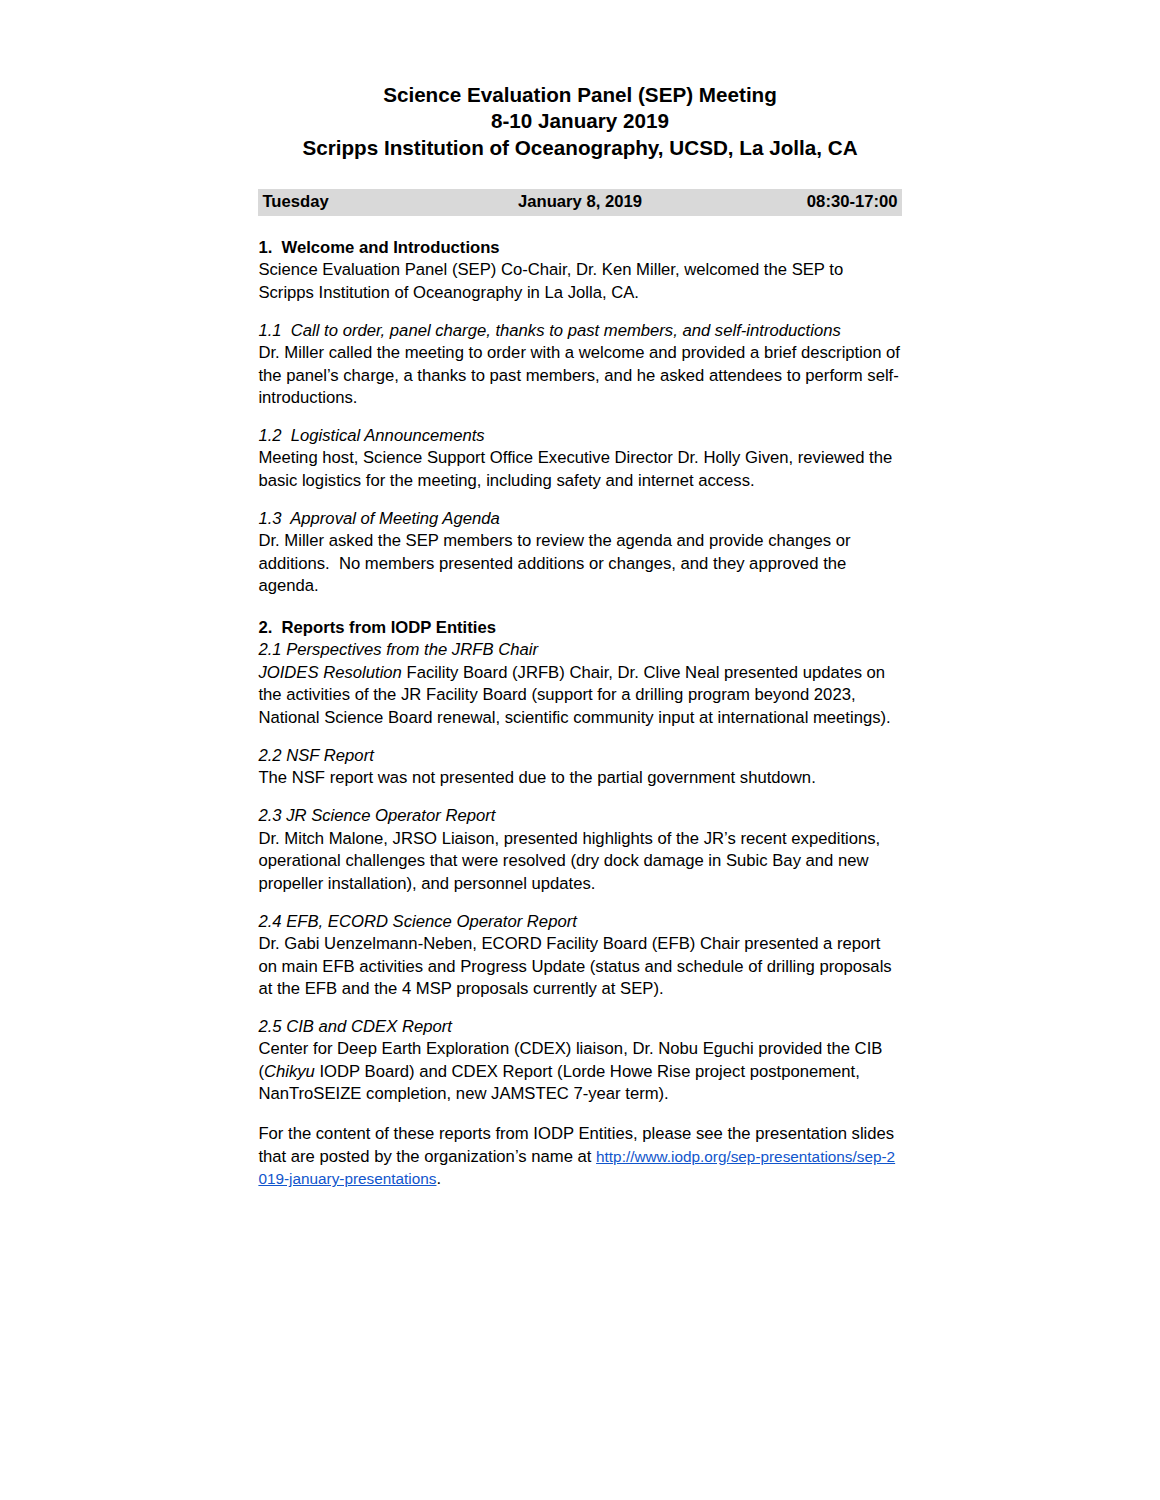Science Evaluation Panel (SEP) Meeting
8-10 January 2019
Scripps Institution of Oceanography, UCSD, La Jolla, CA
| Tuesday | January 8, 2019 | 08:30-17:00 |
1. Welcome and Introductions
Science Evaluation Panel (SEP) Co-Chair, Dr. Ken Miller, welcomed the SEP to Scripps Institution of Oceanography in La Jolla, CA.
1.1 Call to order, panel charge, thanks to past members, and self-introductions
Dr. Miller called the meeting to order with a welcome and provided a brief description of the panel’s charge, a thanks to past members, and he asked attendees to perform self-introductions.
1.2 Logistical Announcements
Meeting host, Science Support Office Executive Director Dr. Holly Given, reviewed the basic logistics for the meeting, including safety and internet access.
1.3 Approval of Meeting Agenda
Dr. Miller asked the SEP members to review the agenda and provide changes or additions. No members presented additions or changes, and they approved the agenda.
2. Reports from IODP Entities
2.1 Perspectives from the JRFB Chair
JOIDES Resolution Facility Board (JRFB) Chair, Dr. Clive Neal presented updates on the activities of the JR Facility Board (support for a drilling program beyond 2023, National Science Board renewal, scientific community input at international meetings).
2.2 NSF Report
The NSF report was not presented due to the partial government shutdown.
2.3 JR Science Operator Report
Dr. Mitch Malone, JRSO Liaison, presented highlights of the JR’s recent expeditions, operational challenges that were resolved (dry dock damage in Subic Bay and new propeller installation), and personnel updates.
2.4 EFB, ECORD Science Operator Report
Dr. Gabi Uenzelmann-Neben, ECORD Facility Board (EFB) Chair presented a report on main EFB activities and Progress Update (status and schedule of drilling proposals at the EFB and the 4 MSP proposals currently at SEP).
2.5 CIB and CDEX Report
Center for Deep Earth Exploration (CDEX) liaison, Dr. Nobu Eguchi provided the CIB (Chikyu IODP Board) and CDEX Report (Lorde Howe Rise project postponement, NanTroSEIZE completion, new JAMSTEC 7-year term).
For the content of these reports from IODP Entities, please see the presentation slides that are posted by the organization’s name at http://www.iodp.org/sep-presentations/sep-2019-january-presentations.